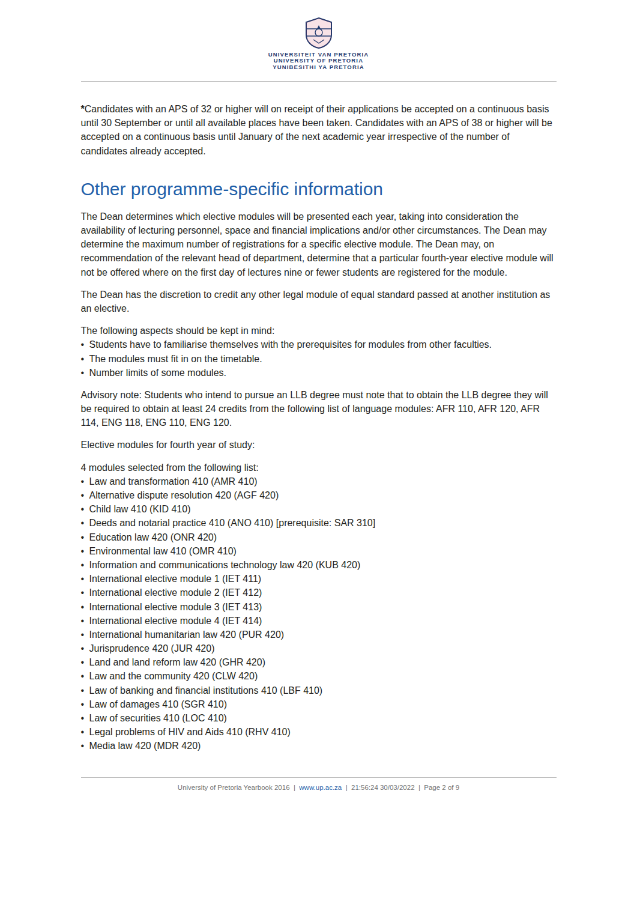Universiteit van Pretoria University of Pretoria Yunibesithi ya Pretoria
*Candidates with an APS of 32 or higher will on receipt of their applications be accepted on a continuous basis until 30 September or until all available places have been taken. Candidates with an APS of 38 or higher will be accepted on a continuous basis until January of the next academic year irrespective of the number of candidates already accepted.
Other programme-specific information
The Dean determines which elective modules will be presented each year, taking into consideration the availability of lecturing personnel, space and financial implications and/or other circumstances. The Dean may determine the maximum number of registrations for a specific elective module. The Dean may, on recommendation of the relevant head of department, determine that a particular fourth-year elective module will not be offered where on the first day of lectures nine or fewer students are registered for the module.
The Dean has the discretion to credit any other legal module of equal standard passed at another institution as an elective.
The following aspects should be kept in mind:
Students have to familiarise themselves with the prerequisites for modules from other faculties.
The modules must fit in on the timetable.
Number limits of some modules.
Advisory note: Students who intend to pursue an LLB degree must note that to obtain the LLB degree they will be required to obtain at least 24 credits from the following list of language modules: AFR 110, AFR 120, AFR 114, ENG 118, ENG 110, ENG 120.
Elective modules for fourth year of study:
4 modules selected from the following list:
Law and transformation 410 (AMR 410)
Alternative dispute resolution 420 (AGF 420)
Child law 410 (KID 410)
Deeds and notarial practice 410 (ANO 410) [prerequisite: SAR 310]
Education law 420 (ONR 420)
Environmental law 410 (OMR 410)
Information and communications technology law 420 (KUB 420)
International elective module 1 (IET 411)
International elective module 2 (IET 412)
International elective module 3 (IET 413)
International elective module 4 (IET 414)
International humanitarian law 420 (PUR 420)
Jurisprudence 420 (JUR 420)
Land and land reform law 420 (GHR 420)
Law and the community 420 (CLW 420)
Law of banking and financial institutions 410 (LBF 410)
Law of damages 410 (SGR 410)
Law of securities 410 (LOC 410)
Legal problems of HIV and Aids 410 (RHV 410)
Media law 420 (MDR 420)
University of Pretoria Yearbook 2016 | www.up.ac.za | 21:56:24 30/03/2022 | Page 2 of 9